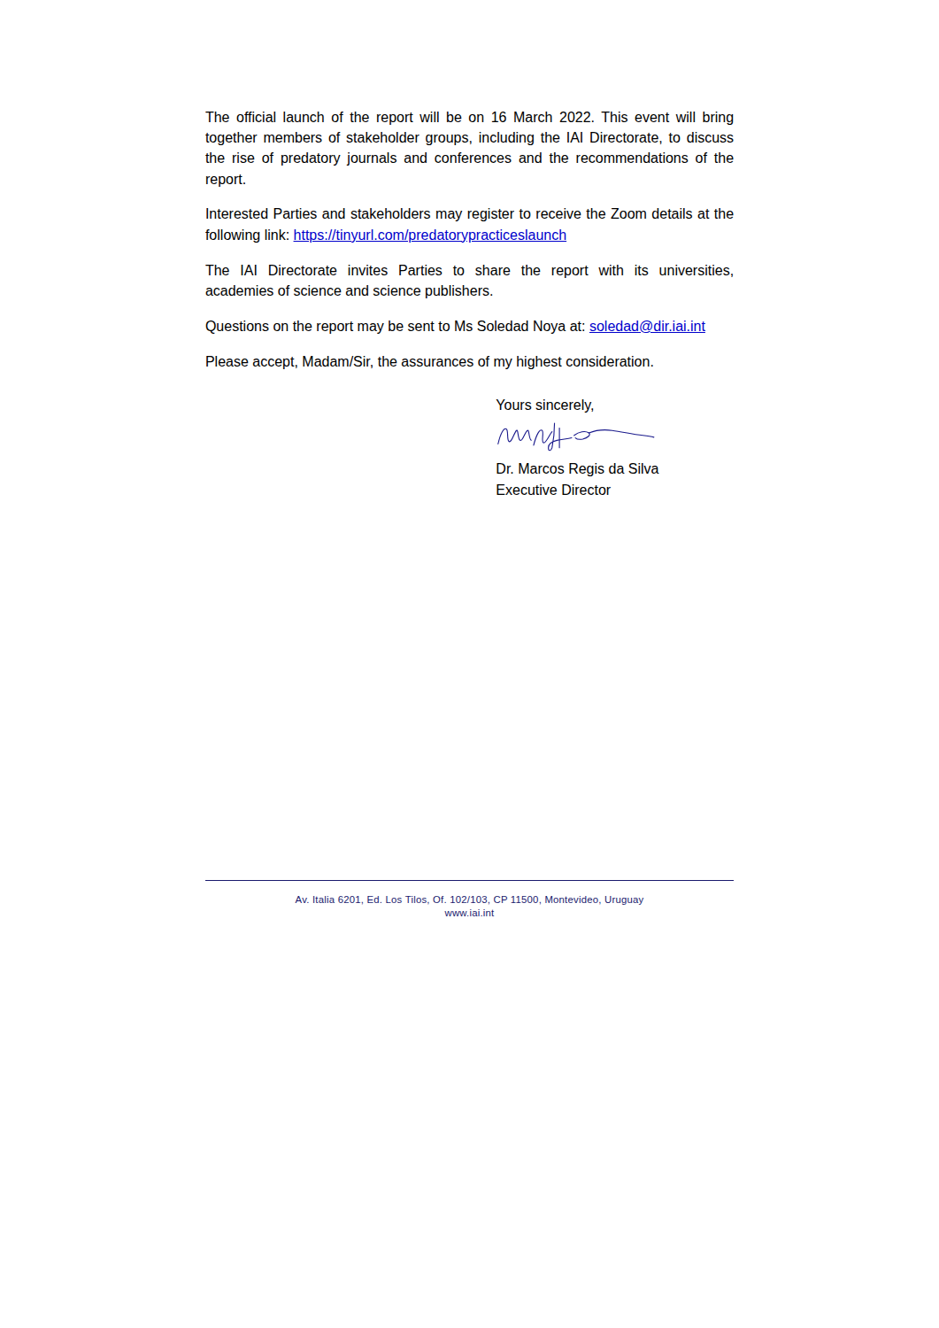The official launch of the report will be on 16 March 2022. This event will bring together members of stakeholder groups, including the IAI Directorate, to discuss the rise of predatory journals and conferences and the recommendations of the report.
Interested Parties and stakeholders may register to receive the Zoom details at the following link: https://tinyurl.com/predatorypracticeslaunch
The IAI Directorate invites Parties to share the report with its universities, academies of science and science publishers.
Questions on the report may be sent to Ms Soledad Noya at: soledad@dir.iai.int
Please accept, Madam/Sir, the assurances of my highest consideration.
Yours sincerely,
Dr. Marcos Regis da Silva
Executive Director
Av. Italia 6201, Ed. Los Tilos, Of. 102/103, CP 11500, Montevideo, Uruguay www.iai.int